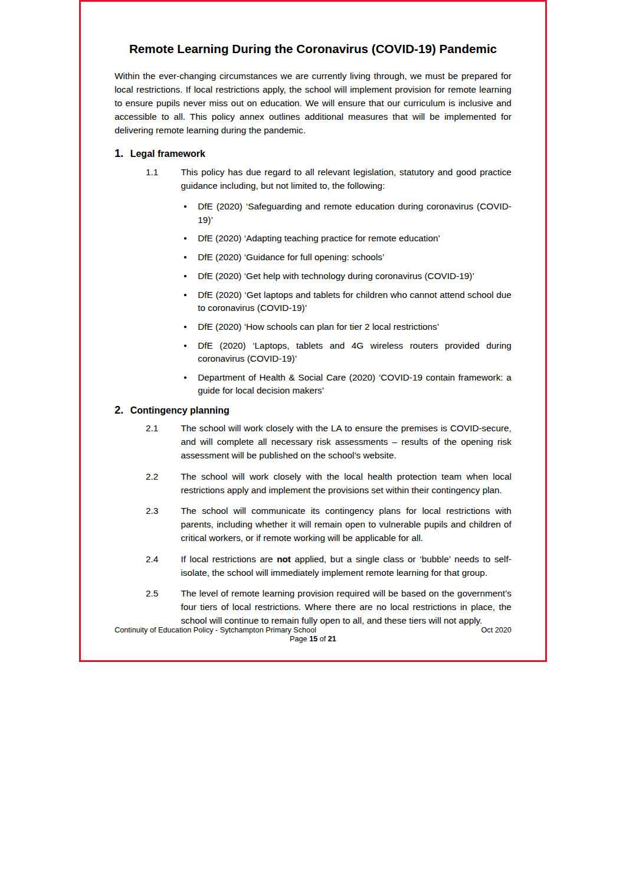Remote Learning During the Coronavirus (COVID-19) Pandemic
Within the ever-changing circumstances we are currently living through, we must be prepared for local restrictions. If local restrictions apply, the school will implement provision for remote learning to ensure pupils never miss out on education. We will ensure that our curriculum is inclusive and accessible to all. This policy annex outlines additional measures that will be implemented for delivering remote learning during the pandemic.
Legal framework
1.1
This policy has due regard to all relevant legislation, statutory and good practice guidance including, but not limited to, the following:
DfE (2020) ‘Safeguarding and remote education during coronavirus (COVID-19)’
DfE (2020) ‘Adapting teaching practice for remote education’
DfE (2020) ‘Guidance for full opening: schools’
DfE (2020) ‘Get help with technology during coronavirus (COVID-19)’
DfE (2020) ‘Get laptops and tablets for children who cannot attend school due to coronavirus (COVID-19)’
DfE (2020) ‘How schools can plan for tier 2 local restrictions’
DfE (2020) ‘Laptops, tablets and 4G wireless routers provided during coronavirus (COVID-19)’
Department of Health & Social Care (2020) ‘COVID-19 contain framework: a guide for local decision makers’
Contingency planning
2.1
The school will work closely with the LA to ensure the premises is COVID-secure, and will complete all necessary risk assessments – results of the opening risk assessment will be published on the school’s website.
2.2
The school will work closely with the local health protection team when local restrictions apply and implement the provisions set within their contingency plan.
2.3
The school will communicate its contingency plans for local restrictions with parents, including whether it will remain open to vulnerable pupils and children of critical workers, or if remote working will be applicable for all.
2.4
If local restrictions are not applied, but a single class or ‘bubble’ needs to self-isolate, the school will immediately implement remote learning for that group.
2.5
The level of remote learning provision required will be based on the government’s four tiers of local restrictions. Where there are no local restrictions in place, the school will continue to remain fully open to all, and these tiers will not apply.
Continuity of Education Policy - Sytchampton Primary School Oct 2020
Page 15 of 21